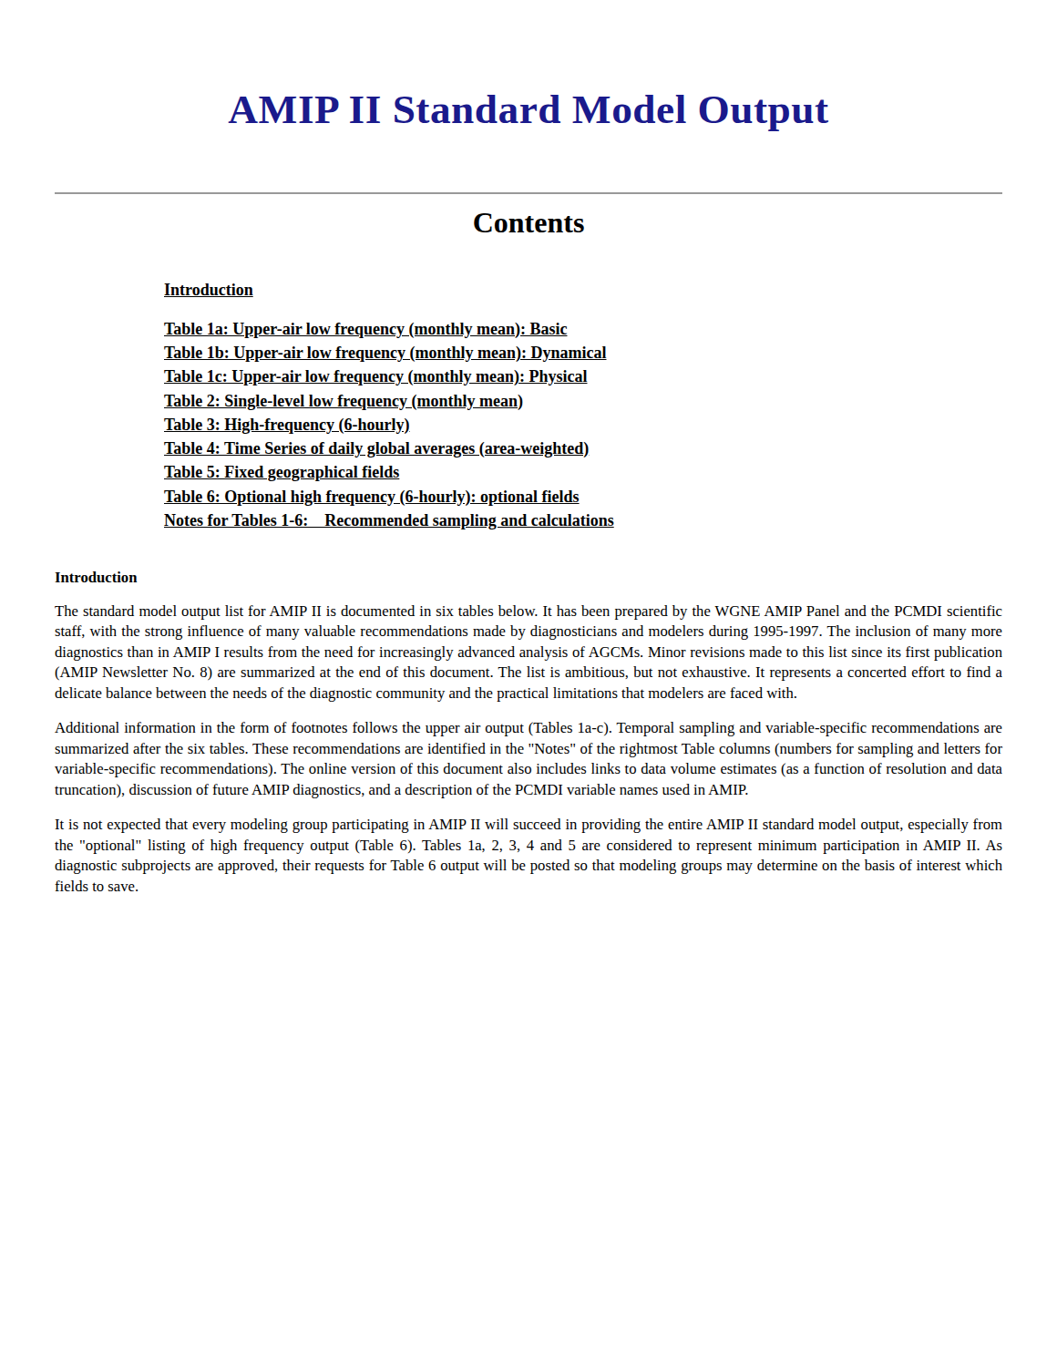AMIP II Standard Model Output
Contents
Introduction
Table 1a: Upper-air low frequency (monthly mean): Basic
Table 1b: Upper-air low frequency (monthly mean): Dynamical
Table 1c: Upper-air low frequency (monthly mean): Physical
Table 2: Single-level low frequency (monthly mean)
Table 3: High-frequency (6-hourly)
Table 4: Time Series of daily global averages (area-weighted)
Table 5: Fixed geographical fields
Table 6: Optional high frequency (6-hourly): optional fields
Notes for Tables 1-6: Recommended sampling and calculations
Introduction
The standard model output list for AMIP II is documented in six tables below. It has been prepared by the WGNE AMIP Panel and the PCMDI scientific staff, with the strong influence of many valuable recommendations made by diagnosticians and modelers during 1995-1997. The inclusion of many more diagnostics than in AMIP I results from the need for increasingly advanced analysis of AGCMs. Minor revisions made to this list since its first publication (AMIP Newsletter No. 8) are summarized at the end of this document. The list is ambitious, but not exhaustive. It represents a concerted effort to find a delicate balance between the needs of the diagnostic community and the practical limitations that modelers are faced with.
Additional information in the form of footnotes follows the upper air output (Tables 1a-c). Temporal sampling and variable-specific recommendations are summarized after the six tables. These recommendations are identified in the "Notes" of the rightmost Table columns (numbers for sampling and letters for variable-specific recommendations). The online version of this document also includes links to data volume estimates (as a function of resolution and data truncation), discussion of future AMIP diagnostics, and a description of the PCMDI variable names used in AMIP.
It is not expected that every modeling group participating in AMIP II will succeed in providing the entire AMIP II standard model output, especially from the "optional" listing of high frequency output (Table 6). Tables 1a, 2, 3, 4 and 5 are considered to represent minimum participation in AMIP II. As diagnostic subprojects are approved, their requests for Table 6 output will be posted so that modeling groups may determine on the basis of interest which fields to save.